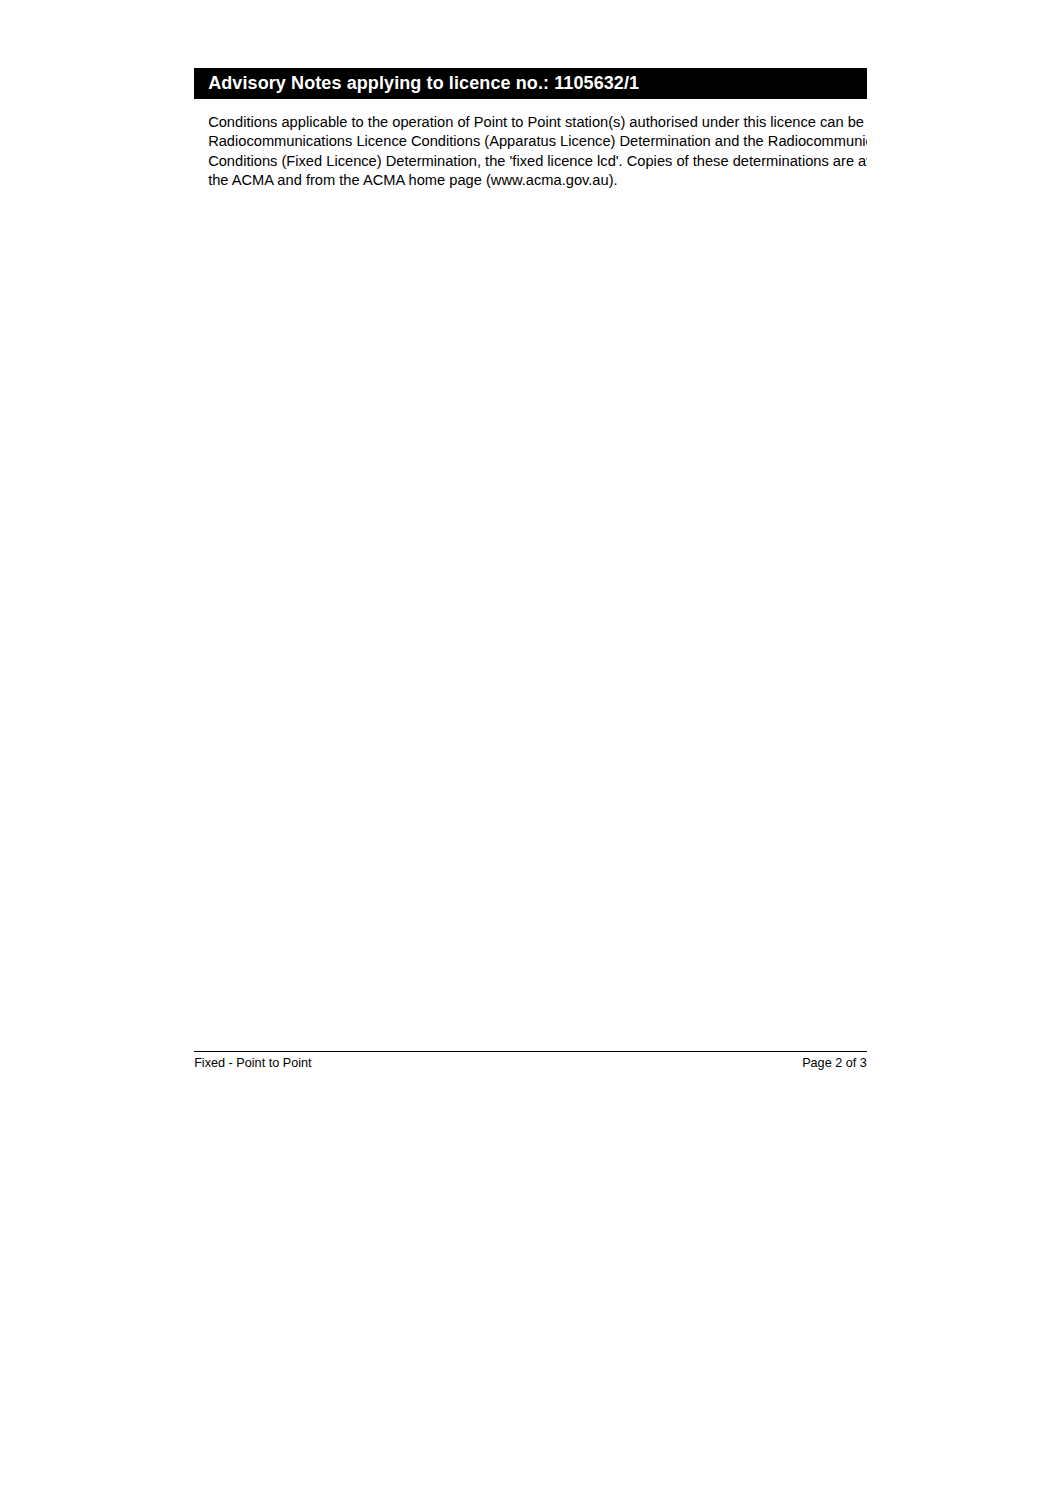Advisory Notes applying to licence no.: 1105632/1
Conditions applicable to the operation of Point to Point station(s) authorised under this licence can be found in the
Radiocommunications Licence Conditions (Apparatus Licence) Determination and the Radiocommunications Licence
Conditions (Fixed Licence) Determination, the 'fixed licence lcd'. Copies of these determinations are available from
the ACMA and from the ACMA home page (www.acma.gov.au).
Fixed - Point to Point
Page 2 of 3